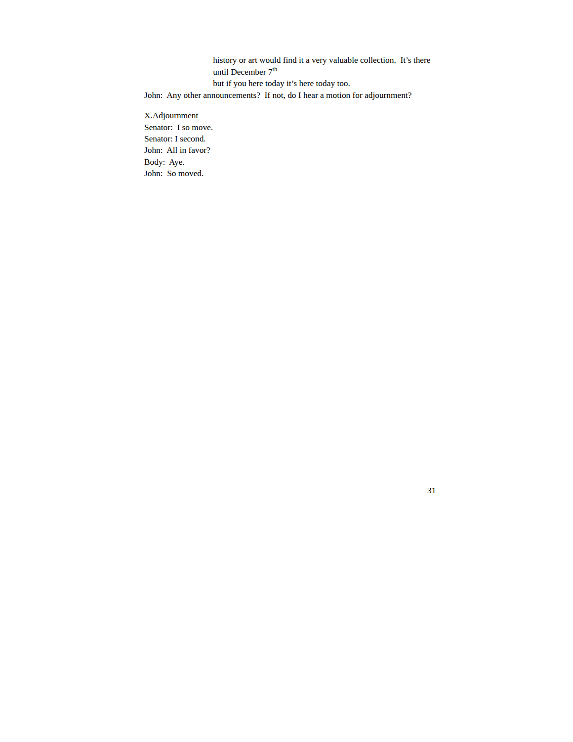history or art would find it a very valuable collection. It’s there until December 7th
but if you here today it’s here today too.
John: Any other announcements? If not, do I hear a motion for adjournment?
X.Adjournment
Senator: I so move.
Senator: I second.
John: All in favor?
Body: Aye.
John: So moved.
31